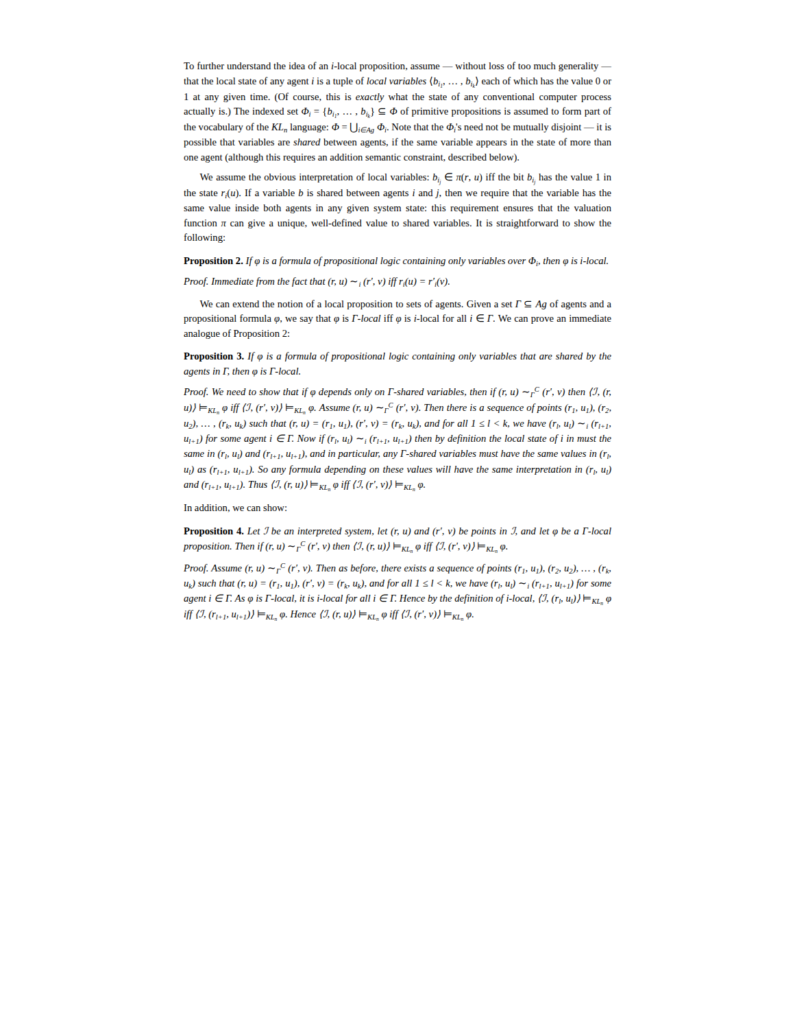To further understand the idea of an i-local proposition, assume — without loss of too much generality — that the local state of any agent i is a tuple of local variables ⟨bi1, … , bik⟩ each of which has the value 0 or 1 at any given time. (Of course, this is exactly what the state of any conventional computer process actually is.) The indexed set Φi = {bi1, … , bik} ⊆ Φ of primitive propositions is assumed to form part of the vocabulary of the KLn language: Φ = ⋃i∈Ag Φi. Note that the Φi's need not be mutually disjoint — it is possible that variables are shared between agents, if the same variable appears in the state of more than one agent (although this requires an addition semantic constraint, described below).
We assume the obvious interpretation of local variables: bij ∈ π(r, u) iff the bit bij has the value 1 in the state ri(u). If a variable b is shared between agents i and j, then we require that the variable has the same value inside both agents in any given system state: this requirement ensures that the valuation function π can give a unique, well-defined value to shared variables. It is straightforward to show the following:
Proposition 2. If φ is a formula of propositional logic containing only variables over Φi, then φ is i-local.
Proof. Immediate from the fact that (r, u) ∼i (r′, v) iff ri(u) = r′i(v).
We can extend the notion of a local proposition to sets of agents. Given a set Γ ⊆ Ag of agents and a propositional formula φ, we say that φ is Γ-local iff φ is i-local for all i ∈ Γ. We can prove an immediate analogue of Proposition 2:
Proposition 3. If φ is a formula of propositional logic containing only variables that are shared by the agents in Γ, then φ is Γ-local.
Proof. We need to show that if φ depends only on Γ-shared variables, then if (r, u) ∼ΓC (r′, v) then ⟨ℐ, (r, u)⟩ ⊨KLn φ iff ⟨ℐ, (r′, v)⟩ ⊨KLn φ. Assume (r, u) ∼ΓC (r′, v). Then there is a sequence of points (r1, u1), (r2, u2), … , (rk, uk) such that (r, u) = (r1, u1), (r′, v) = (rk, uk), and for all 1 ≤ l < k, we have (rl, ul) ∼i (rl+1, ul+1) for some agent i ∈ Γ. Now if (rl, ul) ∼i (rl+1, ul+1) then by definition the local state of i in must the same in (rl, ul) and (rl+1, ul+1), and in particular, any Γ-shared variables must have the same values in (rl, ul) as (rl+1, ul+1). So any formula depending on these values will have the same interpretation in (rl, ul) and (rl+1, ul+1). Thus ⟨ℐ, (r, u)⟩ ⊨KLn φ iff ⟨ℐ, (r′, v)⟩ ⊨KLn φ.
In addition, we can show:
Proposition 4. Let ℐ be an interpreted system, let (r, u) and (r′, v) be points in ℐ, and let φ be a Γ-local proposition. Then if (r, u) ∼ΓC (r′, v) then ⟨ℐ, (r, u)⟩ ⊨KLn φ iff ⟨ℐ, (r′, v)⟩ ⊨KLn φ.
Proof. Assume (r, u) ∼ΓC (r′, v). Then as before, there exists a sequence of points (r1, u1), (r2, u2), … , (rk, uk) such that (r, u) = (r1, u1), (r′, v) = (rk, uk), and for all 1 ≤ l < k, we have (rl, ul) ∼i (rl+1, ul+1) for some agent i ∈ Γ. As φ is Γ-local, it is i-local for all i ∈ Γ. Hence by the definition of i-local, ⟨ℐ, (rl, ul)⟩ ⊨KLn φ iff ⟨ℐ, (rl+1, ul+1)⟩ ⊨KLn φ. Hence ⟨ℐ, (r, u)⟩ ⊨KLn φ iff ⟨ℐ, (r′, v)⟩ ⊨KLn φ.